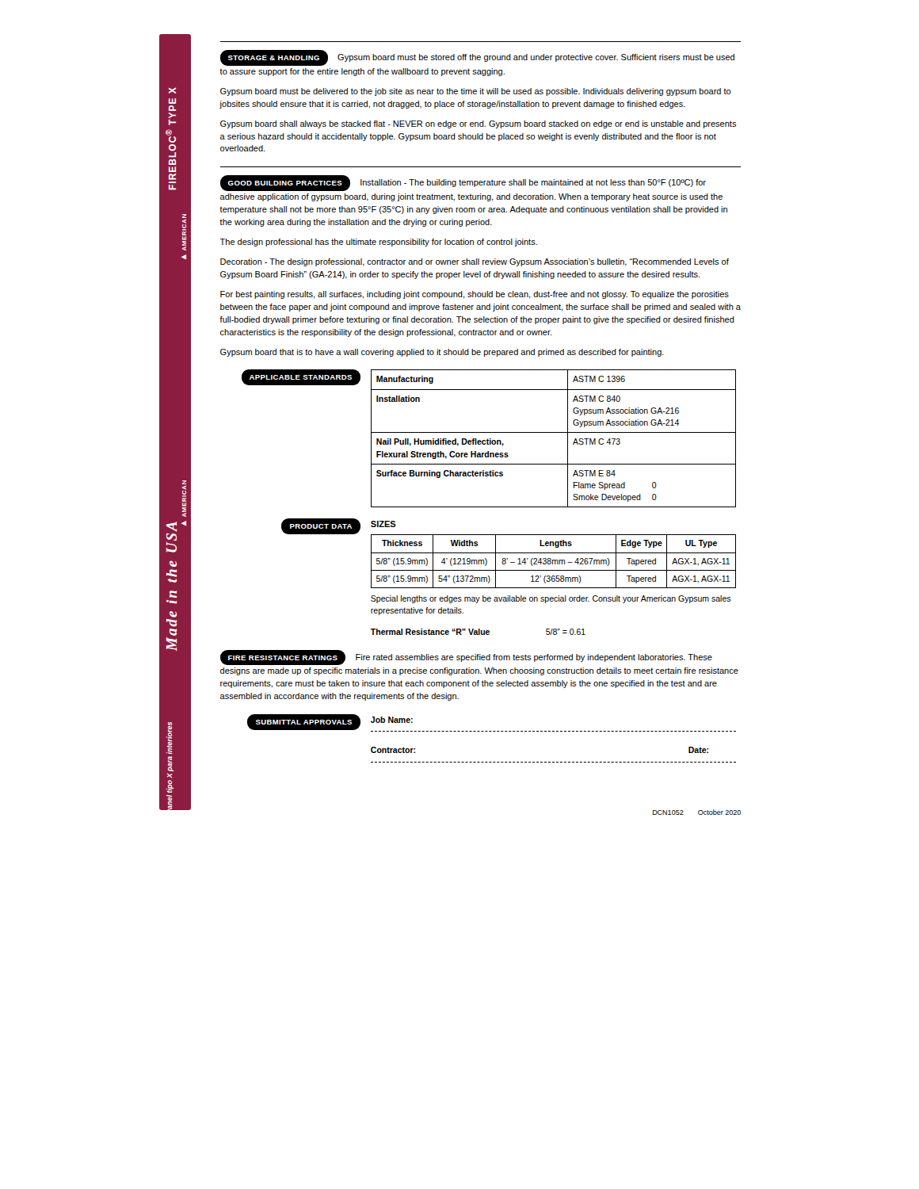FIREBLOC® TYPE X
▲AMERICANGYPSUM
Made in the USA
▲AMERICANGYPSUM
Panel tipo X para interiores
STORAGE & HANDLING Gypsum board must be stored off the ground and under protective cover. Sufficient risers must be used to assure support for the entire length of the wallboard to prevent sagging.
Gypsum board must be delivered to the job site as near to the time it will be used as possible. Individuals delivering gypsum board to jobsites should ensure that it is carried, not dragged, to place of storage/installation to prevent damage to finished edges.
Gypsum board shall always be stacked flat - NEVER on edge or end. Gypsum board stacked on edge or end is unstable and presents a serious hazard should it accidentally topple. Gypsum board should be placed so weight is evenly distributed and the floor is not overloaded.
GOOD BUILDING PRACTICES Installation - The building temperature shall be maintained at not less than 50°F (10ºC) for adhesive application of gypsum board, during joint treatment, texturing, and decoration. When a temporary heat source is used the temperature shall not be more than 95°F (35°C) in any given room or area. Adequate and continuous ventilation shall be provided in the working area during the installation and the drying or curing period.
The design professional has the ultimate responsibility for location of control joints.
Decoration - The design professional, contractor and or owner shall review Gypsum Association’s bulletin, “Recommended Levels of Gypsum Board Finish” (GA-214), in order to specify the proper level of drywall finishing needed to assure the desired results.
For best painting results, all surfaces, including joint compound, should be clean, dust-free and not glossy. To equalize the porosities between the face paper and joint compound and improve fastener and joint concealment, the surface shall be primed and sealed with a full-bodied drywall primer before texturing or final decoration. The selection of the proper paint to give the specified or desired finished characteristics is the responsibility of the design professional, contractor and or owner.
Gypsum board that is to have a wall covering applied to it should be prepared and primed as described for painting.
APPLICABLE STANDARDS
| Manufacturing | ASTM C 1396 |
| Installation | ASTM C 840 Gypsum Association GA-216 Gypsum Association GA-214 |
| Nail Pull, Humidified, Deflection, Flexural Strength, Core Hardness | ASTM C 473 |
| Surface Burning Characteristics | ASTM E 84 / Flame Spread / 0 / / Smoke Developed / 0 / |
PRODUCT DATA
SIZES
| Thickness | Widths | Lengths | Edge Type | UL Type |
| --- | --- | --- | --- | --- |
| 5/8” (15.9mm) | 4’ (1219mm) | 8’ – 14’ (2438mm – 4267mm) | Tapered | AGX-1, AGX-11 |
| 5/8” (15.9mm) | 54” (1372mm) | 12’ (3658mm) | Tapered | AGX-1, AGX-11 |
Special lengths or edges may be available on special order. Consult your American Gypsum sales representative for details.
Thermal Resistance “R” Value5/8” = 0.61
FIRE RESISTANCE RATINGS Fire rated assemblies are specified from tests performed by independent laboratories. These designs are made up of specific materials in a precise configuration. When choosing construction details to meet certain fire resistance requirements, care must be taken to insure that each component of the selected assembly is the one specified in the test and are assembled in accordance with the requirements of the design.
SUBMITTAL APPROVALS
Job Name:
Contractor: Date:
DCN1052October 2020